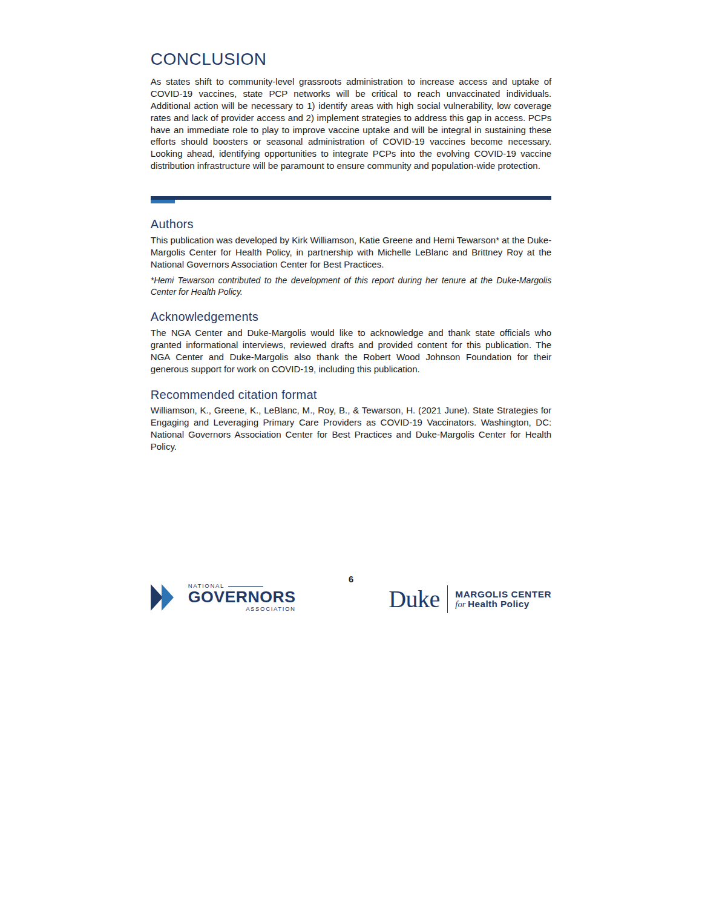CONCLUSION
As states shift to community-level grassroots administration to increase access and uptake of COVID-19 vaccines, state PCP networks will be critical to reach unvaccinated individuals. Additional action will be necessary to 1) identify areas with high social vulnerability, low coverage rates and lack of provider access and 2) implement strategies to address this gap in access. PCPs have an immediate role to play to improve vaccine uptake and will be integral in sustaining these efforts should boosters or seasonal administration of COVID-19 vaccines become necessary. Looking ahead, identifying opportunities to integrate PCPs into the evolving COVID-19 vaccine distribution infrastructure will be paramount to ensure community and population-wide protection.
Authors
This publication was developed by Kirk Williamson, Katie Greene and Hemi Tewarson* at the Duke-Margolis Center for Health Policy, in partnership with Michelle LeBlanc and Brittney Roy at the National Governors Association Center for Best Practices.
*Hemi Tewarson contributed to the development of this report during her tenure at the Duke-Margolis Center for Health Policy.
Acknowledgements
The NGA Center and Duke-Margolis would like to acknowledge and thank state officials who granted informational interviews, reviewed drafts and provided content for this publication. The NGA Center and Duke-Margolis also thank the Robert Wood Johnson Foundation for their generous support for work on COVID-19, including this publication.
Recommended citation format
Williamson, K., Greene, K., LeBlanc, M., Roy, B., & Tewarson, H. (2021 June). State Strategies for Engaging and Leveraging Primary Care Providers as COVID-19 Vaccinators. Washington, DC: National Governors Association Center for Best Practices and Duke-Margolis Center for Health Policy.
6
NATIONAL
GOVERNORS
ASSOCIATION
Duke
MARGOLIS CENTER
for Health Policy